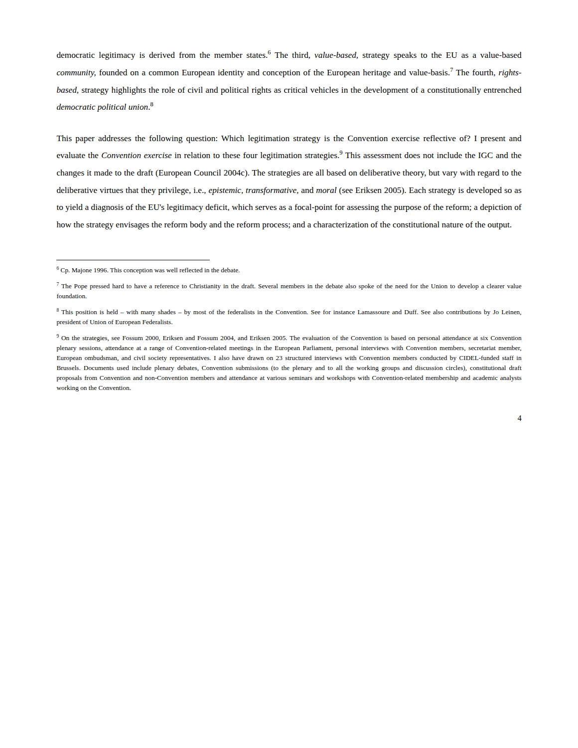democratic legitimacy is derived from the member states.6 The third, value-based, strategy speaks to the EU as a value-based community, founded on a common European identity and conception of the European heritage and value-basis.7 The fourth, rights-based, strategy highlights the role of civil and political rights as critical vehicles in the development of a constitutionally entrenched democratic political union.8
This paper addresses the following question: Which legitimation strategy is the Convention exercise reflective of? I present and evaluate the Convention exercise in relation to these four legitimation strategies.9 This assessment does not include the IGC and the changes it made to the draft (European Council 2004c). The strategies are all based on deliberative theory, but vary with regard to the deliberative virtues that they privilege, i.e., epistemic, transformative, and moral (see Eriksen 2005). Each strategy is developed so as to yield a diagnosis of the EU's legitimacy deficit, which serves as a focal-point for assessing the purpose of the reform; a depiction of how the strategy envisages the reform body and the reform process; and a characterization of the constitutional nature of the output.
6 Cp. Majone 1996. This conception was well reflected in the debate.
7 The Pope pressed hard to have a reference to Christianity in the draft. Several members in the debate also spoke of the need for the Union to develop a clearer value foundation.
8 This position is held – with many shades – by most of the federalists in the Convention. See for instance Lamassoure and Duff. See also contributions by Jo Leinen, president of Union of European Federalists.
9 On the strategies, see Fossum 2000, Eriksen and Fossum 2004, and Eriksen 2005. The evaluation of the Convention is based on personal attendance at six Convention plenary sessions, attendance at a range of Convention-related meetings in the European Parliament, personal interviews with Convention members, secretariat member, European ombudsman, and civil society representatives. I also have drawn on 23 structured interviews with Convention members conducted by CIDEL-funded staff in Brussels. Documents used include plenary debates, Convention submissions (to the plenary and to all the working groups and discussion circles), constitutional draft proposals from Convention and non-Convention members and attendance at various seminars and workshops with Convention-related membership and academic analysts working on the Convention.
4